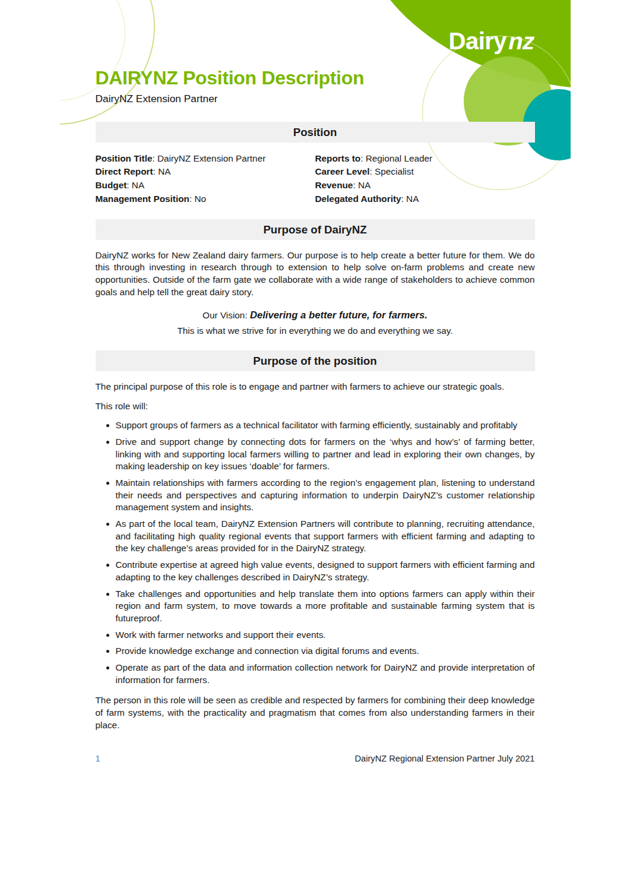Dairynz
DAIRYNZ Position Description
DairyNZ Extension Partner
Position
| Position Title : DairyNZ Extension Partner | Reports to : Regional Leader |
| Direct Report : NA | Career Level : Specialist |
| Budget : NA | Revenue : NA |
| Management Position : No | Delegated Authority : NA |
Purpose of DairyNZ
DairyNZ works for New Zealand dairy farmers. Our purpose is to help create a better future for them. We do this through investing in research through to extension to help solve on-farm problems and create new opportunities. Outside of the farm gate we collaborate with a wide range of stakeholders to achieve common goals and help tell the great dairy story.
Our Vision: Delivering a better future, for farmers.
This is what we strive for in everything we do and everything we say.
Purpose of the position
The principal purpose of this role is to engage and partner with farmers to achieve our strategic goals.
This role will:
Support groups of farmers as a technical facilitator with farming efficiently, sustainably and profitably
Drive and support change by connecting dots for farmers on the ‘whys and how’s’ of farming better, linking with and supporting local farmers willing to partner and lead in exploring their own changes, by making leadership on key issues ‘doable’ for farmers.
Maintain relationships with farmers according to the region’s engagement plan, listening to understand their needs and perspectives and capturing information to underpin DairyNZ’s customer relationship management system and insights.
As part of the local team, DairyNZ Extension Partners will contribute to planning, recruiting attendance, and facilitating high quality regional events that support farmers with efficient farming and adapting to the key challenge’s areas provided for in the DairyNZ strategy.
Contribute expertise at agreed high value events, designed to support farmers with efficient farming and adapting to the key challenges described in DairyNZ’s strategy.
Take challenges and opportunities and help translate them into options farmers can apply within their region and farm system, to move towards a more profitable and sustainable farming system that is futureproof.
Work with farmer networks and support their events.
Provide knowledge exchange and connection via digital forums and events.
Operate as part of the data and information collection network for DairyNZ and provide interpretation of information for farmers.
The person in this role will be seen as credible and respected by farmers for combining their deep knowledge of farm systems, with the practicality and pragmatism that comes from also understanding farmers in their place.
1 DairyNZ Regional Extension Partner July 2021